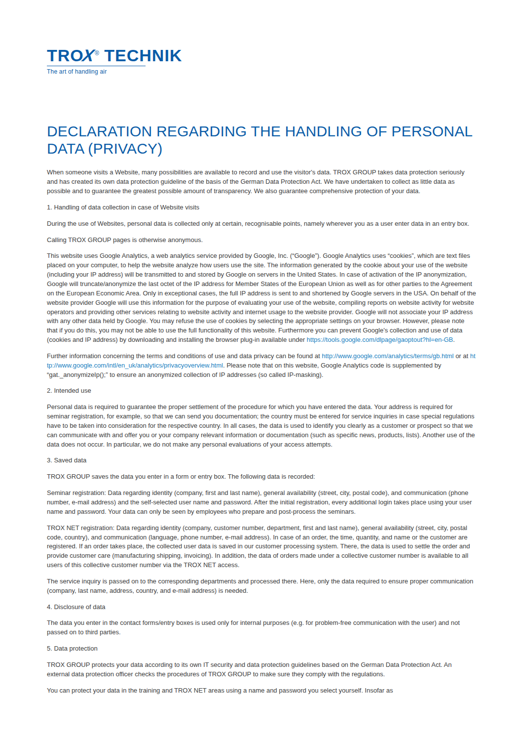TRO X®TECHNIK
The art of handling air
DECLARATION REGARDING THE HANDLING OF PERSONAL DATA (PRIVACY)
When someone visits a Website, many possibilities are available to record and use the visitor's data. TROX GROUP takes data protection seriously and has created its own data protection guideline of the basis of the German Data Protection Act. We have undertaken to collect as little data as possible and to guarantee the greatest possible amount of transparency. We also guarantee comprehensive protection of your data.
1. Handling of data collection in case of Website visits
During the use of Websites, personal data is collected only at certain, recognisable points, namely wherever you as a user enter data in an entry box.
Calling TROX GROUP pages is otherwise anonymous.
This website uses Google Analytics, a web analytics service provided by Google, Inc. (“Google”). Google Analytics uses “cookies”, which are text files placed on your computer, to help the website analyze how users use the site. The information generated by the cookie about your use of the website (including your IP address) will be transmitted to and stored by Google on servers in the United States. In case of activation of the IP anonymization, Google will truncate/anonymize the last octet of the IP address for Member States of the European Union as well as for other parties to the Agreement on the European Economic Area. Only in exceptional cases, the full IP address is sent to and shortened by Google servers in the USA. On behalf of the website provider Google will use this information for the purpose of evaluating your use of the website, compiling reports on website activity for website operators and providing other services relating to website activity and internet usage to the website provider. Google will not associate your IP address with any other data held by Google. You may refuse the use of cookies by selecting the appropriate settings on your browser. However, please note that if you do this, you may not be able to use the full functionality of this website. Furthermore you can prevent Google's collection and use of data (cookies and IP address) by downloading and installing the browser plug-in available under https://tools.google.com/dlpage/gaoptout?hl=en-GB.
Further information concerning the terms and conditions of use and data privacy can be found at http://www.google.com/analytics/terms/gb.html or at http://www.google.com/intl/en_uk/analytics/privacyoverview.html. Please note that on this website, Google Analytics code is supplemented by “gat._anonymizeIp();” to ensure an anonymized collection of IP addresses (so called IP-masking).
2. Intended use
Personal data is required to guarantee the proper settlement of the procedure for which you have entered the data. Your address is required for seminar registration, for example, so that we can send you documentation; the country must be entered for service inquiries in case special regulations have to be taken into consideration for the respective country. In all cases, the data is used to identify you clearly as a customer or prospect so that we can communicate with and offer you or your company relevant information or documentation (such as specific news, products, lists). Another use of the data does not occur. In particular, we do not make any personal evaluations of your access attempts.
3. Saved data
TROX GROUP saves the data you enter in a form or entry box. The following data is recorded:
Seminar registration: Data regarding identity (company, first and last name), general availability (street, city, postal code), and communication (phone number, e-mail address) and the self-selected user name and password. After the initial registration, every additional login takes place using your user name and password. Your data can only be seen by employees who prepare and post-process the seminars.
TROX NET registration: Data regarding identity (company, customer number, department, first and last name), general availability (street, city, postal code, country), and communication (language, phone number, e-mail address). In case of an order, the time, quantity, and name or the customer are registered. If an order takes place, the collected user data is saved in our customer processing system. There, the data is used to settle the order and provide customer care (manufacturing shipping, invoicing). In addition, the data of orders made under a collective customer number is available to all users of this collective customer number via the TROX NET access.
The service inquiry is passed on to the corresponding departments and processed there. Here, only the data required to ensure proper communication (company, last name, address, country, and e-mail address) is needed.
4. Disclosure of data
The data you enter in the contact forms/entry boxes is used only for internal purposes (e.g. for problem-free communication with the user) and not passed on to third parties.
5. Data protection
TROX GROUP protects your data according to its own IT security and data protection guidelines based on the German Data Protection Act. An external data protection officer checks the procedures of TROX GROUP to make sure they comply with the regulations.
You can protect your data in the training and TROX NET areas using a name and password you select yourself. Insofar as